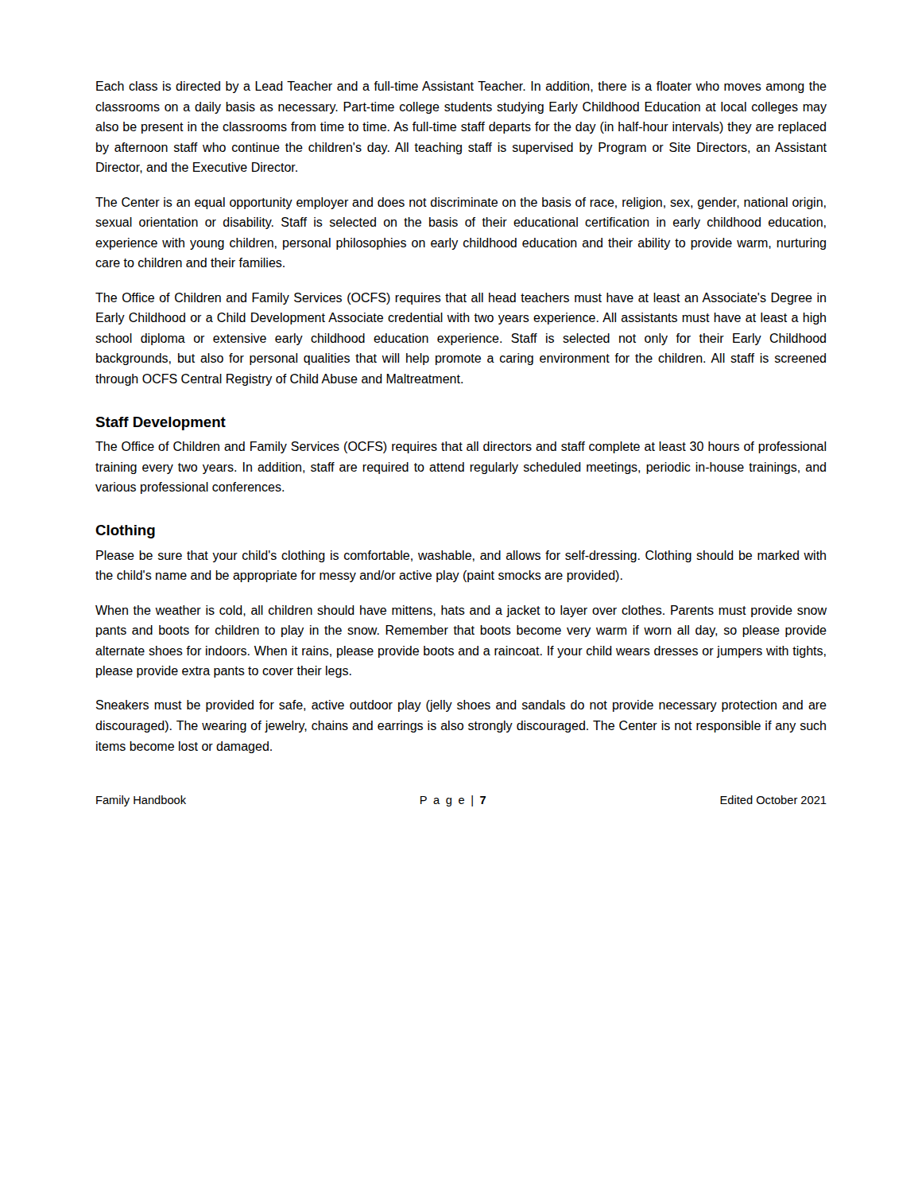Each class is directed by a Lead Teacher and a full-time Assistant Teacher. In addition, there is a floater who moves among the classrooms on a daily basis as necessary. Part-time college students studying Early Childhood Education at local colleges may also be present in the classrooms from time to time. As full-time staff departs for the day (in half-hour intervals) they are replaced by afternoon staff who continue the children's day. All teaching staff is supervised by Program or Site Directors, an Assistant Director, and the Executive Director.
The Center is an equal opportunity employer and does not discriminate on the basis of race, religion, sex, gender, national origin, sexual orientation or disability. Staff is selected on the basis of their educational certification in early childhood education, experience with young children, personal philosophies on early childhood education and their ability to provide warm, nurturing care to children and their families.
The Office of Children and Family Services (OCFS) requires that all head teachers must have at least an Associate's Degree in Early Childhood or a Child Development Associate credential with two years experience. All assistants must have at least a high school diploma or extensive early childhood education experience. Staff is selected not only for their Early Childhood backgrounds, but also for personal qualities that will help promote a caring environment for the children. All staff is screened through OCFS Central Registry of Child Abuse and Maltreatment.
Staff Development
The Office of Children and Family Services (OCFS) requires that all directors and staff complete at least 30 hours of professional training every two years. In addition, staff are required to attend regularly scheduled meetings, periodic in-house trainings, and various professional conferences.
Clothing
Please be sure that your child's clothing is comfortable, washable, and allows for self-dressing. Clothing should be marked with the child's name and be appropriate for messy and/or active play (paint smocks are provided).
When the weather is cold, all children should have mittens, hats and a jacket to layer over clothes. Parents must provide snow pants and boots for children to play in the snow. Remember that boots become very warm if worn all day, so please provide alternate shoes for indoors. When it rains, please provide boots and a raincoat. If your child wears dresses or jumpers with tights, please provide extra pants to cover their legs.
Sneakers must be provided for safe, active outdoor play (jelly shoes and sandals do not provide necessary protection and are discouraged). The wearing of jewelry, chains and earrings is also strongly discouraged. The Center is not responsible if any such items become lost or damaged.
Family Handbook P a g e | 7 Edited October 2021